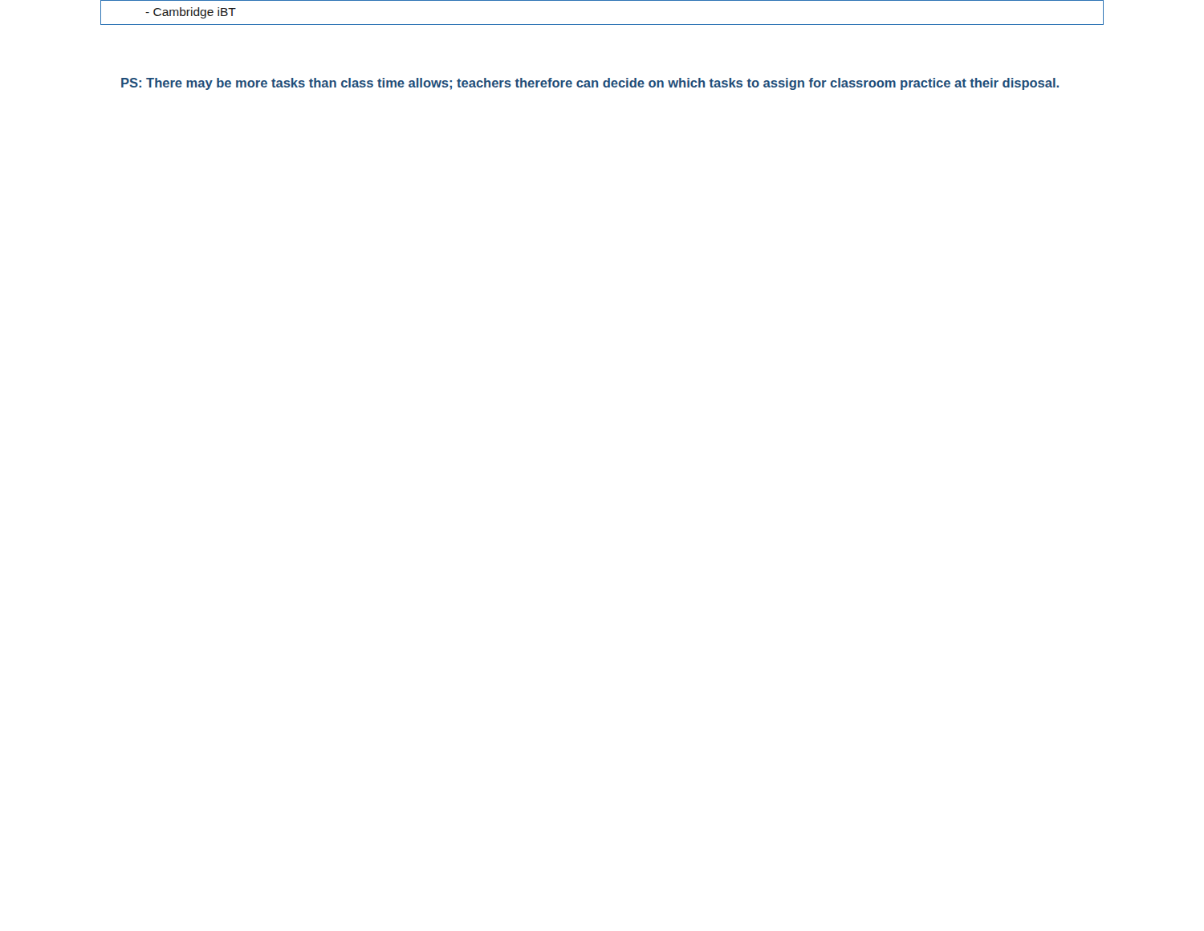- Cambridge iBT
PS: There may be more tasks than class time allows; teachers therefore can decide on which tasks to assign for classroom practice at their disposal.